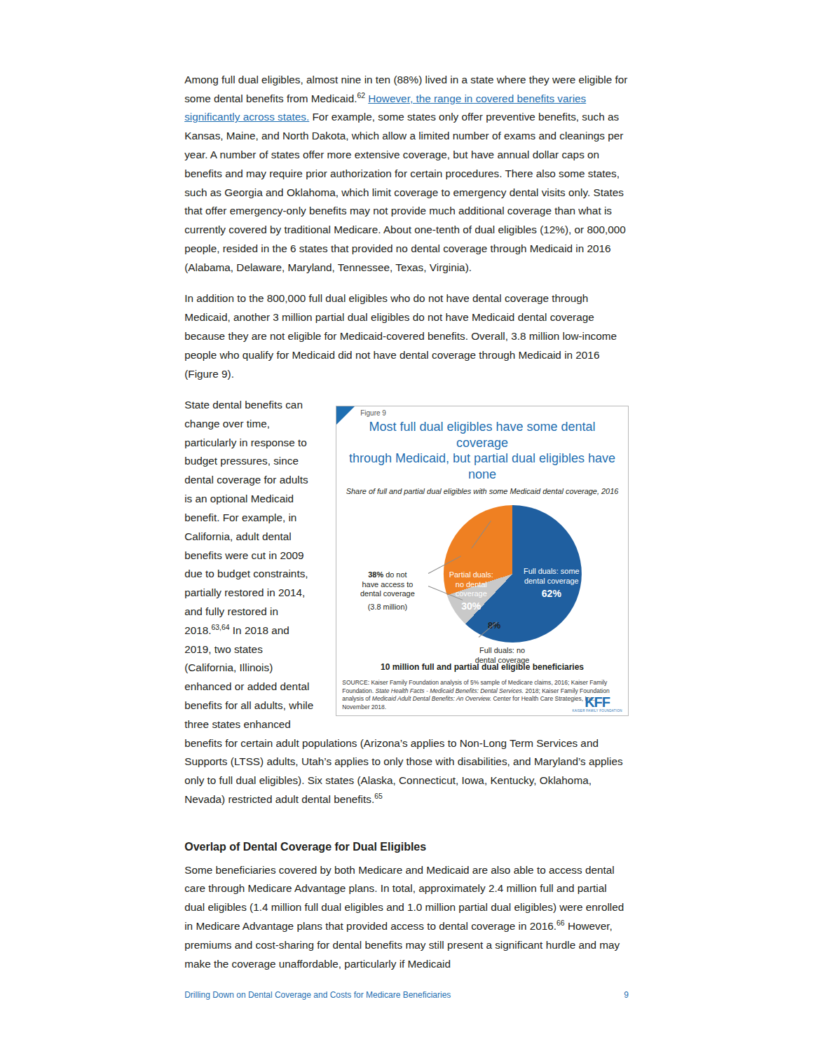Among full dual eligibles, almost nine in ten (88%) lived in a state where they were eligible for some dental benefits from Medicaid.62 However, the range in covered benefits varies significantly across states. For example, some states only offer preventive benefits, such as Kansas, Maine, and North Dakota, which allow a limited number of exams and cleanings per year. A number of states offer more extensive coverage, but have annual dollar caps on benefits and may require prior authorization for certain procedures. There also some states, such as Georgia and Oklahoma, which limit coverage to emergency dental visits only. States that offer emergency-only benefits may not provide much additional coverage than what is currently covered by traditional Medicare. About one-tenth of dual eligibles (12%), or 800,000 people, resided in the 6 states that provided no dental coverage through Medicaid in 2016 (Alabama, Delaware, Maryland, Tennessee, Texas, Virginia).
In addition to the 800,000 full dual eligibles who do not have dental coverage through Medicaid, another 3 million partial dual eligibles do not have Medicaid dental coverage because they are not eligible for Medicaid-covered benefits. Overall, 3.8 million low-income people who qualify for Medicaid did not have dental coverage through Medicaid in 2016 (Figure 9).
Figure 9
Most full dual eligibles have some dental coverage
through Medicaid, but partial dual eligibles have none
Share of full and partial dual eligibles with some Medicaid dental coverage, 2016
Full duals: some
dental coverage62%
Partial duals:
no dental
coverage30%
8%
38% do not
have access to
dental coverage(3.8 million)
Full duals: no
dental coverage
10 million full and partial dual eligible beneficiaries
SOURCE: Kaiser Family Foundation analysis of 5% sample of Medicare claims, 2016; Kaiser Family Foundation. State Health Facts - Medicaid Benefits: Dental Services. 2018; Kaiser Family Foundation analysis of Medicaid Adult Dental Benefits: An Overview. Center for Health Care Strategies, Inc., November 2018. KFF KAISER FAMILY FOUNDATION
State dental benefits can change over time, particularly in response to budget pressures, since dental coverage for adults is an optional Medicaid benefit. For example, in California, adult dental benefits were cut in 2009 due to budget constraints, partially restored in 2014, and fully restored in 2018.63,64 In 2018 and 2019, two states (California, Illinois) enhanced or added dental benefits for all adults, while three states enhanced benefits for certain adult populations (Arizona’s applies to Non-Long Term Services and Supports (LTSS) adults, Utah’s applies to only those with disabilities, and Maryland’s applies only to full dual eligibles). Six states (Alaska, Connecticut, Iowa, Kentucky, Oklahoma, Nevada) restricted adult dental benefits.65
Overlap of Dental Coverage for Dual Eligibles
Some beneficiaries covered by both Medicare and Medicaid are also able to access dental care through Medicare Advantage plans. In total, approximately 2.4 million full and partial dual eligibles (1.4 million full dual eligibles and 1.0 million partial dual eligibles) were enrolled in Medicare Advantage plans that provided access to dental coverage in 2016.66 However, premiums and cost-sharing for dental benefits may still present a significant hurdle and may make the coverage unaffordable, particularly if Medicaid
Drilling Down on Dental Coverage and Costs for Medicare Beneficiaries 9